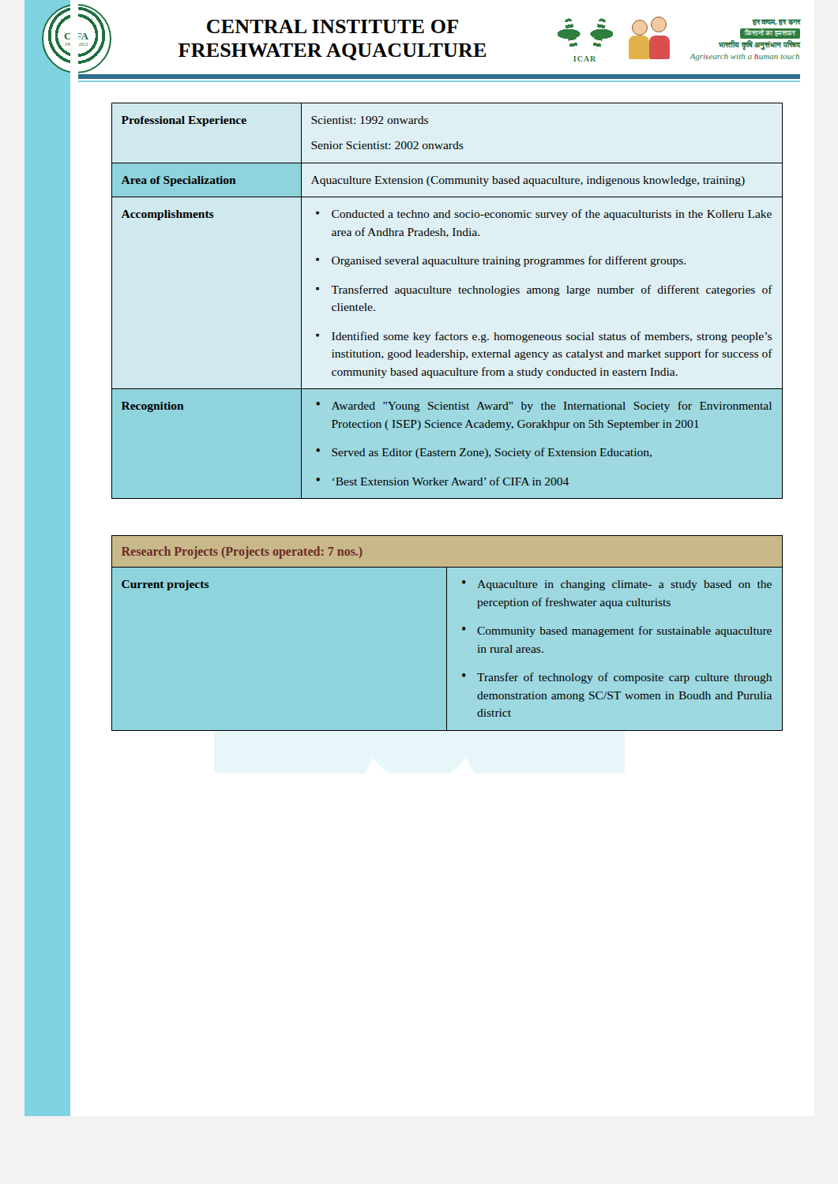CIFA 1987 – 2012
CENTRAL INSTITUTE OF
FRESHWATER AQUACULTURE
ICAR
हर कदम, हर डगर
किसानों का हमसफर
भारतीय कृषि अनुसंधान परिषद
Agrisearch with a human touch
| Professional Experience | Scientist: 1992 onwards Senior Scientist: 2002 onwards |
| Area of Specialization | Aquaculture Extension (Community based aquaculture, indigenous knowledge, training) |
| Accomplishments | Conducted a techno and socio-economic survey of the aquaculturists in the Kolleru Lake area of Andhra Pradesh, India. Organised several aquaculture training programmes for different groups. Transferred aquaculture technologies among large number of different categories of clientele. Identified some key factors e.g. homogeneous social status of members, strong people’s institution, good leadership, external agency as catalyst and market support for success of community based aquaculture from a study conducted in eastern India. |
| Recognition | Awarded "Young Scientist Award" by the International Society for Environmental Protection ( ISEP) Science Academy, Gorakhpur on 5th September in 2001 Served as Editor (Eastern Zone), Society of Extension Education, ‘Best Extension Worker Award’ of CIFA in 2004 |
| Research Projects (Projects operated: 7 nos.) |
| Current projects | Aquaculture in changing climate- a study based on the perception of freshwater aqua culturists Community based management for sustainable aquaculture in rural areas. Transfer of technology of composite carp culture through demonstration among SC/ST women in Boudh and Purulia district |